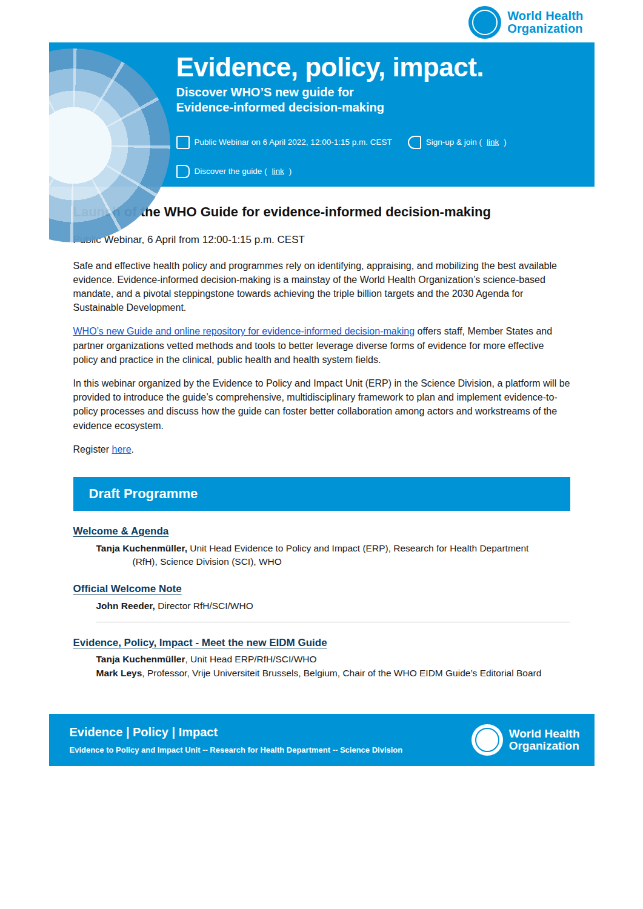World Health
Organization
Evidence, policy, impact.
Discover WHO’S new guide for
Evidence-informed decision-making
Public Webinar on 6 April 2022, 12:00-1:15 p.m. CEST Sign-up & join (link) Discover the guide (link)
Launch of the WHO Guide for evidence-informed decision-making
Public Webinar, 6 April from 12:00-1:15 p.m. CEST
Safe and effective health policy and programmes rely on identifying, appraising, and mobilizing the best available evidence. Evidence-informed decision-making is a mainstay of the World Health Organization’s science-based mandate, and a pivotal steppingstone towards achieving the triple billion targets and the 2030 Agenda for Sustainable Development.
WHO’s new Guide and online repository for evidence-informed decision-making offers staff, Member States and partner organizations vetted methods and tools to better leverage diverse forms of evidence for more effective policy and practice in the clinical, public health and health system fields.
In this webinar organized by the Evidence to Policy and Impact Unit (ERP) in the Science Division, a platform will be provided to introduce the guide’s comprehensive, multidisciplinary framework to plan and implement evidence-to-policy processes and discuss how the guide can foster better collaboration among actors and workstreams of the evidence ecosystem.
Register here.
Draft Programme
Welcome & Agenda
Tanja Kuchenmüller, Unit Head Evidence to Policy and Impact (ERP), Research for Health Department (RfH), Science Division (SCI), WHO
Official Welcome Note
John Reeder, Director RfH/SCI/WHO
Evidence, Policy, Impact - Meet the new EIDM Guide
Tanja Kuchenmüller, Unit Head ERP/RfH/SCI/WHO
Mark Leys, Professor, Vrije Universiteit Brussels, Belgium, Chair of the WHO EIDM Guide’s Editorial Board
Evidence | Policy | Impact
Evidence to Policy and Impact Unit -- Research for Health Department -- Science Division
World Health
Organization